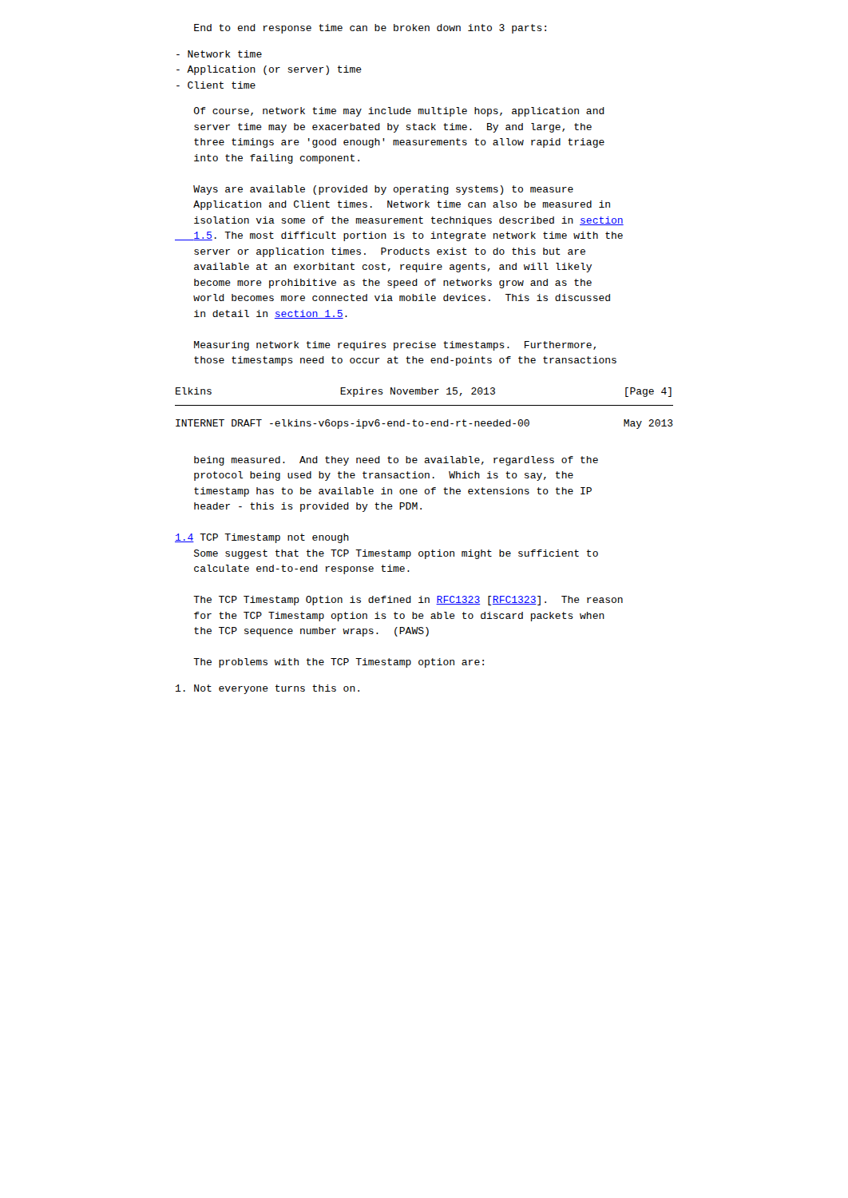End to end response time can be broken down into 3 parts:
Network time
Application (or server) time
Client time
   Of course, network time may include multiple hops, application and
   server time may be exacerbated by stack time.  By and large, the
   three timings are 'good enough' measurements to allow rapid triage
   into the failing component.

   Ways are available (provided by operating systems) to measure
   Application and Client times.  Network time can also be measured in
   isolation via some of the measurement techniques described in section
   1.5. The most difficult portion is to integrate network time with the
   server or application times.  Products exist to do this but are
   available at an exorbitant cost, require agents, and will likely
   become more prohibitive as the speed of networks grow and as the
   world becomes more connected via mobile devices.  This is discussed
   in detail in section 1.5.

   Measuring network time requires precise timestamps.  Furthermore,
   those timestamps need to occur at the end-points of the transactions
Elkins Expires November 15, 2013 [Page 4]
INTERNET DRAFT -elkins-v6ops-ipv6-end-to-end-rt-needed-00 May 2013
   being measured.  And they need to be available, regardless of the
   protocol being used by the transaction.  Which is to say, the
   timestamp has to be available in one of the extensions to the IP
   header - this is provided by the PDM.
1.4 TCP Timestamp not enough
   Some suggest that the TCP Timestamp option might be sufficient to
   calculate end-to-end response time.

   The TCP Timestamp Option is defined in RFC1323 [RFC1323].  The reason
   for the TCP Timestamp option is to be able to discard packets when
   the TCP sequence number wraps.  (PAWS)

   The problems with the TCP Timestamp option are:
Not everyone turns this on.